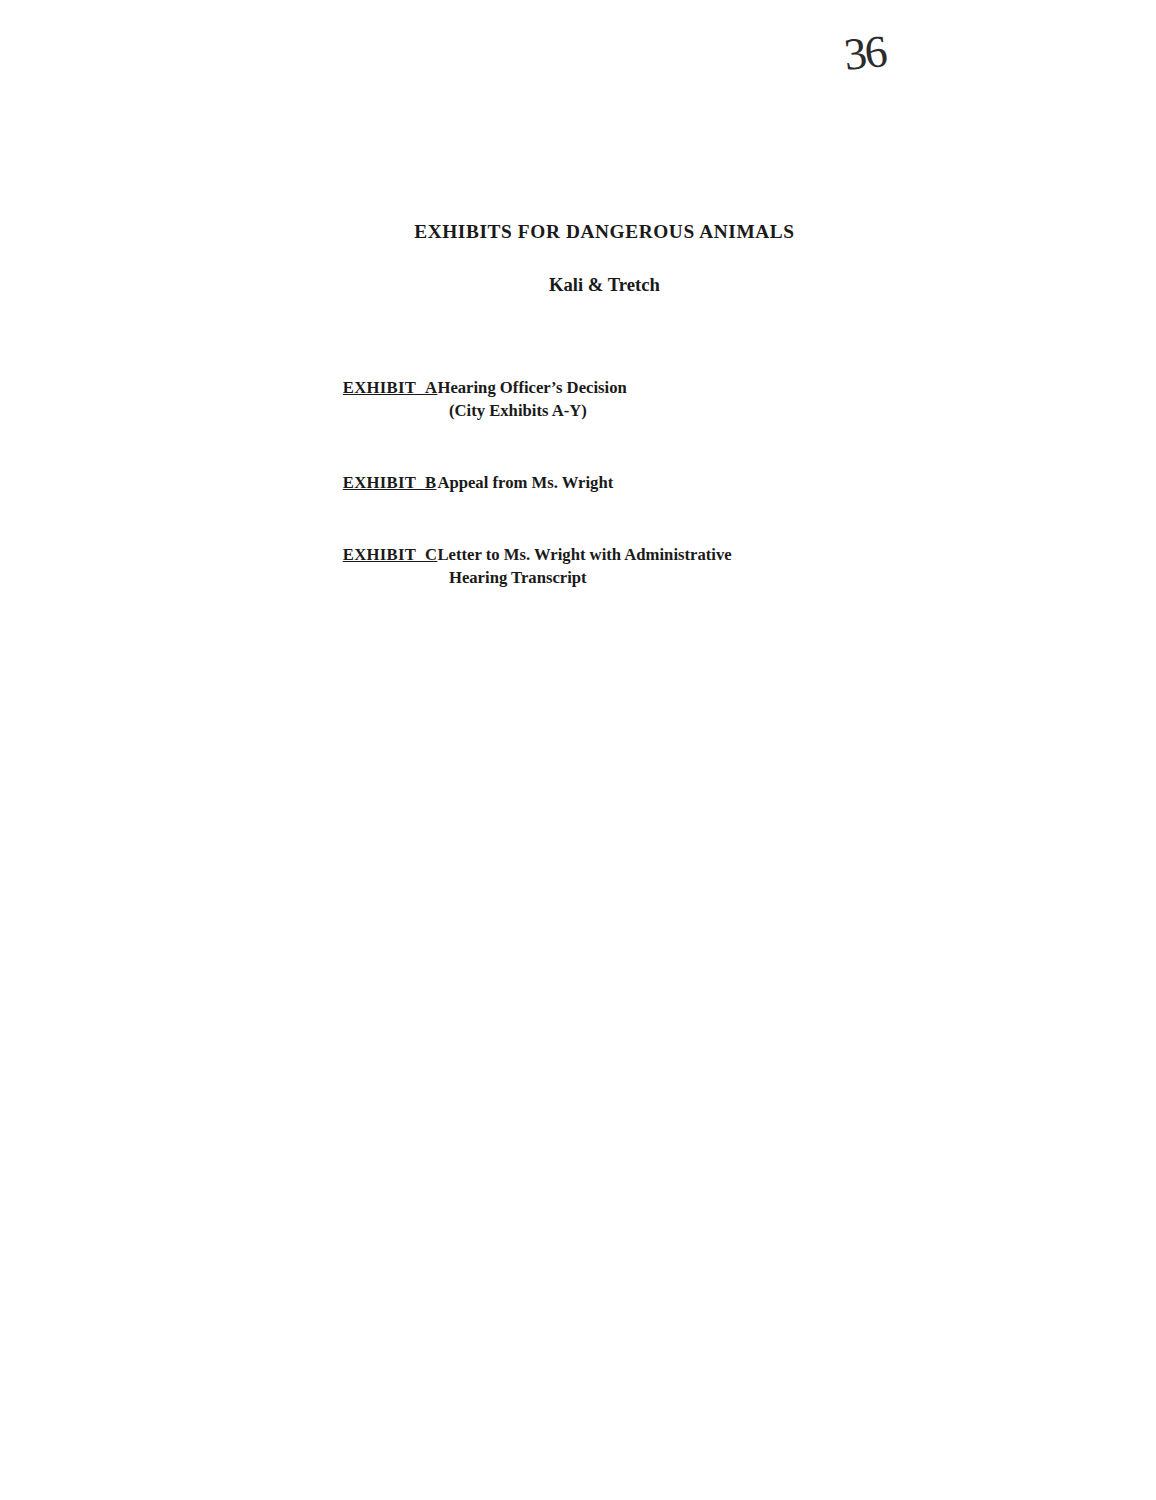36
Exhibits for Dangerous Animals
Kali & Tretch
| EXHIBIT A | Hearing Officer’s Decision (City Exhibits A-Y) |
| EXHIBIT B | Appeal from Ms. Wright |
| EXHIBIT C | Letter to Ms. Wright with Administrative Hearing Transcript |